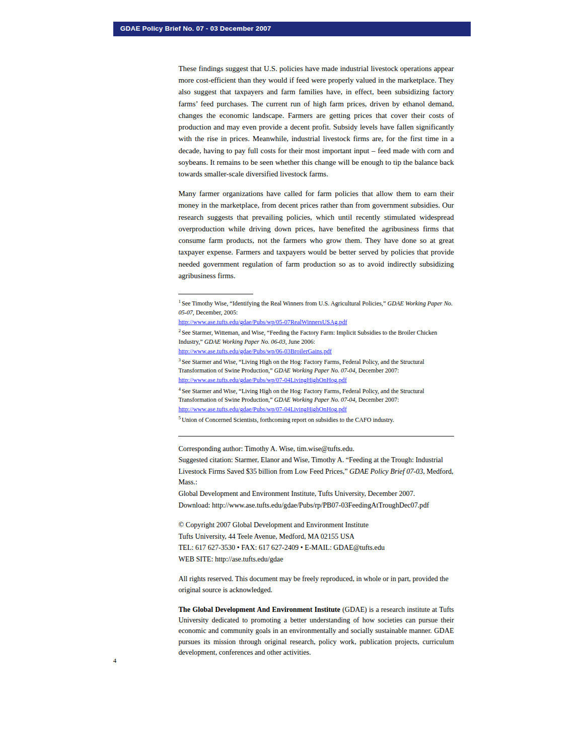GDAE Policy Brief No. 07 - 03 December 2007
These findings suggest that U.S. policies have made industrial livestock operations appear more cost-efficient than they would if feed were properly valued in the marketplace. They also suggest that taxpayers and farm families have, in effect, been subsidizing factory farms’ feed purchases. The current run of high farm prices, driven by ethanol demand, changes the economic landscape. Farmers are getting prices that cover their costs of production and may even provide a decent profit. Subsidy levels have fallen significantly with the rise in prices. Meanwhile, industrial livestock firms are, for the first time in a decade, having to pay full costs for their most important input – feed made with corn and soybeans. It remains to be seen whether this change will be enough to tip the balance back towards smaller-scale diversified livestock farms.
Many farmer organizations have called for farm policies that allow them to earn their money in the marketplace, from decent prices rather than from government subsidies. Our research suggests that prevailing policies, which until recently stimulated widespread overproduction while driving down prices, have benefited the agribusiness firms that consume farm products, not the farmers who grow them. They have done so at great taxpayer expense. Farmers and taxpayers would be better served by policies that provide needed government regulation of farm production so as to avoid indirectly subsidizing agribusiness firms.
1 See Timothy Wise, “Identifying the Real Winners from U.S. Agricultural Policies,” GDAE Working Paper No. 05-07, December, 2005:
http://www.ase.tufts.edu/gdae/Pubs/wp/05-07RealWinnersUSAg.pdf
2 See Starmer, Witteman, and Wise, “Feeding the Factory Farm: Implicit Subsidies to the Broiler Chicken Industry,” GDAE Working Paper No. 06-03, June 2006:
http://www.ase.tufts.edu/gdae/Pubs/wp/06-03BroilerGains.pdf
3 See Starmer and Wise, “Living High on the Hog: Factory Farms, Federal Policy, and the Structural Transformation of Swine Production,” GDAE Working Paper No. 07-04, December 2007:
http://www.ase.tufts.edu/gdae/Pubs/wp/07-04LivingHighOnHog.pdf
4 See Starmer and Wise, “Living High on the Hog: Factory Farms, Federal Policy, and the Structural Transformation of Swine Production,” GDAE Working Paper No. 07-04, December 2007:
http://www.ase.tufts.edu/gdae/Pubs/wp/07-04LivingHighOnHog.pdf
5 Union of Concerned Scientists, forthcoming report on subsidies to the CAFO industry.
Corresponding author: Timothy A. Wise, tim.wise@tufts.edu.
Suggested citation: Starmer, Elanor and Wise, Timothy A. “Feeding at the Trough: Industrial
Livestock Firms Saved $35 billion from Low Feed Prices,” GDAE Policy Brief 07-03, Medford, Mass.:
Global Development and Environment Institute, Tufts University, December 2007.
Download: http://www.ase.tufts.edu/gdae/Pubs/rp/PB07-03FeedingAtTroughDec07.pdf
© Copyright 2007 Global Development and Environment Institute
Tufts University, 44 Teele Avenue, Medford, MA 02155 USA
TEL: 617 627-3530 • FAX: 617 627-2409 • E-MAIL: GDAE@tufts.edu
WEB SITE: http://ase.tufts.edu/gdae
All rights reserved. This document may be freely reproduced, in whole or in part, provided the original source is acknowledged.
The Global Development And Environment Institute (GDAE) is a research institute at Tufts University dedicated to promoting a better understanding of how societies can pursue their economic and community goals in an environmentally and socially sustainable manner. GDAE pursues its mission through original research, policy work, publication projects, curriculum development, conferences and other activities.
4